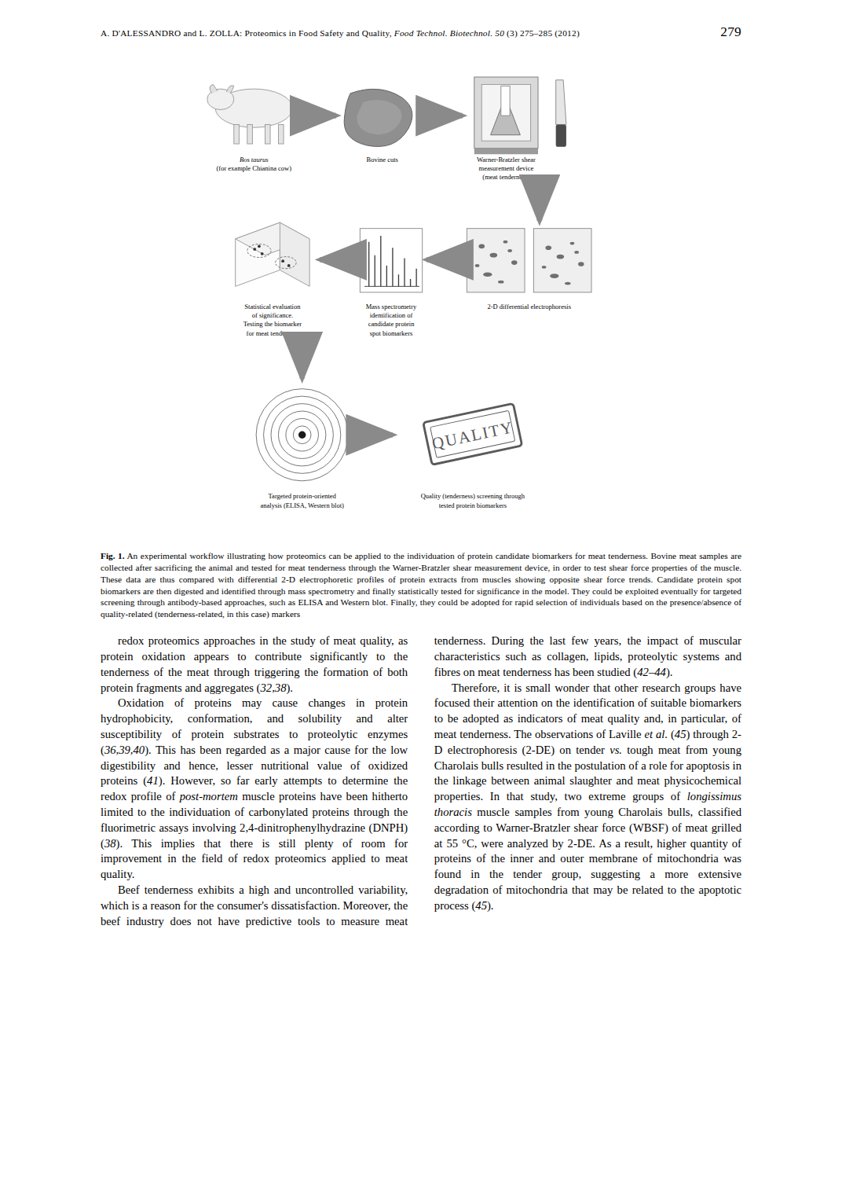A. D'ALESSANDRO and L. ZOLLA: Proteomics in Food Safety and Quality, Food Technol. Biotechnol. 50 (3) 275–285 (2012) 279
Bos taurus (for example Chianina cow) Bovine cuts Warner-Bratzler shear measurement device (meat tenderness) 2-D differential electrophoresis Mass spectrometry identification of candidate protein spot biomarkers Statistical evaluation of significance. Testing the biomarker for meat tenderness Targeted protein-oriented analysis (ELISA, Western blot) QUALITY Quality (tenderness) screening through tested protein biomarkers
Fig. 1. An experimental workflow illustrating how proteomics can be applied to the individuation of protein candidate biomarkers for meat tenderness. Bovine meat samples are collected after sacrificing the animal and tested for meat tenderness through the Warner-Bratzler shear measurement device, in order to test shear force properties of the muscle. These data are thus compared with differential 2-D electrophoretic profiles of protein extracts from muscles showing opposite shear force trends. Candidate protein spot biomarkers are then digested and identified through mass spectrometry and finally statistically tested for significance in the model. They could be exploited eventually for targeted screening through antibody-based approaches, such as ELISA and Western blot. Finally, they could be adopted for rapid selection of individuals based on the presence/absence of quality-related (tenderness-related, in this case) markers
redox proteomics approaches in the study of meat quality, as protein oxidation appears to contribute significantly to the tenderness of the meat through triggering the formation of both protein fragments and aggregates (32,38).
Oxidation of proteins may cause changes in protein hydrophobicity, conformation, and solubility and alter susceptibility of protein substrates to proteolytic enzymes (36,39,40). This has been regarded as a major cause for the low digestibility and hence, lesser nutritional value of oxidized proteins (41). However, so far early attempts to determine the redox profile of post-mortem muscle proteins have been hitherto limited to the individuation of carbonylated proteins through the fluorimetric assays involving 2,4-dinitrophenylhydrazine (DNPH) (38). This implies that there is still plenty of room for improvement in the field of redox proteomics applied to meat quality.
Beef tenderness exhibits a high and uncontrolled variability, which is a reason for the consumer's dissatisfaction. Moreover, the beef industry does not have predictive tools to measure meat tenderness. During the last few years, the impact of muscular characteristics such as collagen, lipids, proteolytic systems and fibres on meat tenderness has been studied (42–44).
Therefore, it is small wonder that other research groups have focused their attention on the identification of suitable biomarkers to be adopted as indicators of meat quality and, in particular, of meat tenderness. The observations of Laville et al. (45) through 2-D electrophoresis (2-DE) on tender vs. tough meat from young Charolais bulls resulted in the postulation of a role for apoptosis in the linkage between animal slaughter and meat physicochemical properties. In that study, two extreme groups of longissimus thoracis muscle samples from young Charolais bulls, classified according to Warner-Bratzler shear force (WBSF) of meat grilled at 55 °C, were analyzed by 2-DE. As a result, higher quantity of proteins of the inner and outer membrane of mitochondria was found in the tender group, suggesting a more extensive degradation of mitochondria that may be related to the apoptotic process (45).